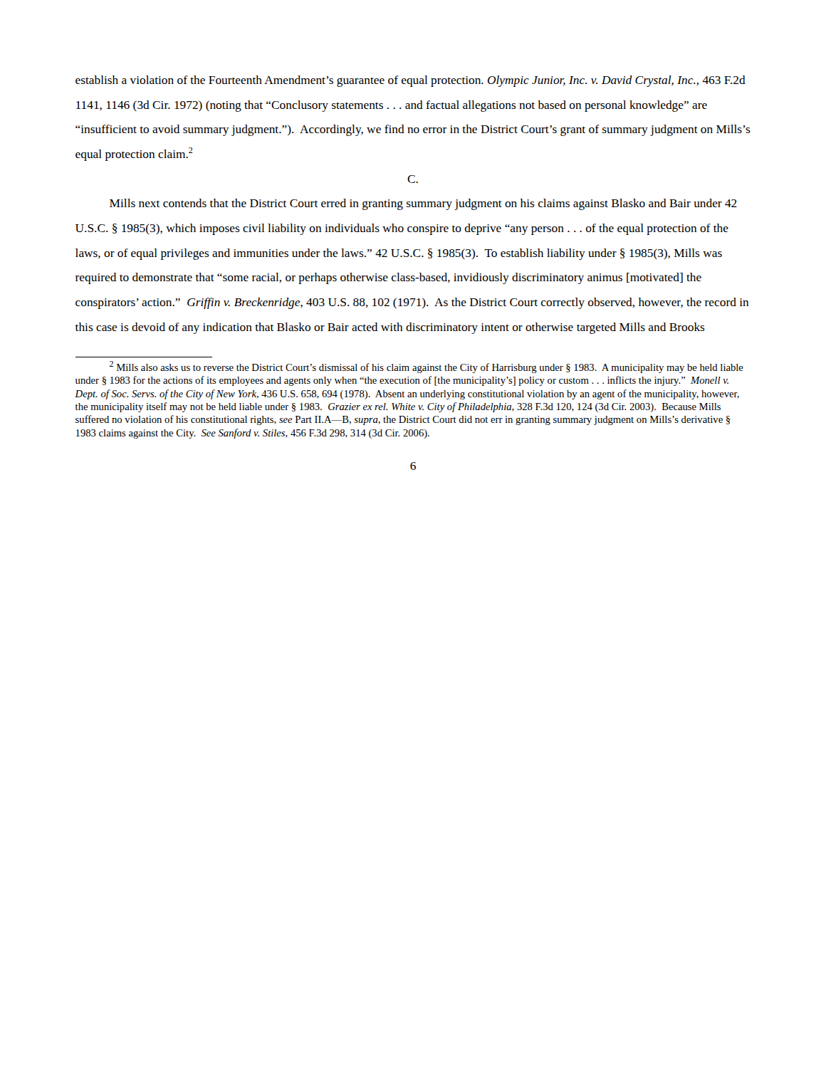establish a violation of the Fourteenth Amendment’s guarantee of equal protection. Olympic Junior, Inc. v. David Crystal, Inc., 463 F.2d 1141, 1146 (3d Cir. 1972) (noting that “Conclusory statements . . . and factual allegations not based on personal knowledge” are “insufficient to avoid summary judgment.”). Accordingly, we find no error in the District Court’s grant of summary judgment on Mills’s equal protection claim.2
C.
Mills next contends that the District Court erred in granting summary judgment on his claims against Blasko and Bair under 42 U.S.C. § 1985(3), which imposes civil liability on individuals who conspire to deprive “any person . . . of the equal protection of the laws, or of equal privileges and immunities under the laws.” 42 U.S.C. § 1985(3). To establish liability under § 1985(3), Mills was required to demonstrate that “some racial, or perhaps otherwise class-based, invidiously discriminatory animus [motivated] the conspirators’ action.” Griffin v. Breckenridge, 403 U.S. 88, 102 (1971). As the District Court correctly observed, however, the record in this case is devoid of any indication that Blasko or Bair acted with discriminatory intent or otherwise targeted Mills and Brooks
2 Mills also asks us to reverse the District Court’s dismissal of his claim against the City of Harrisburg under § 1983. A municipality may be held liable under § 1983 for the actions of its employees and agents only when “the execution of [the municipality’s] policy or custom . . . inflicts the injury.” Monell v. Dept. of Soc. Servs. of the City of New York, 436 U.S. 658, 694 (1978). Absent an underlying constitutional violation by an agent of the municipality, however, the municipality itself may not be held liable under § 1983. Grazier ex rel. White v. City of Philadelphia, 328 F.3d 120, 124 (3d Cir. 2003). Because Mills suffered no violation of his constitutional rights, see Part II.A—B, supra, the District Court did not err in granting summary judgment on Mills’s derivative § 1983 claims against the City. See Sanford v. Stiles, 456 F.3d 298, 314 (3d Cir. 2006).
6